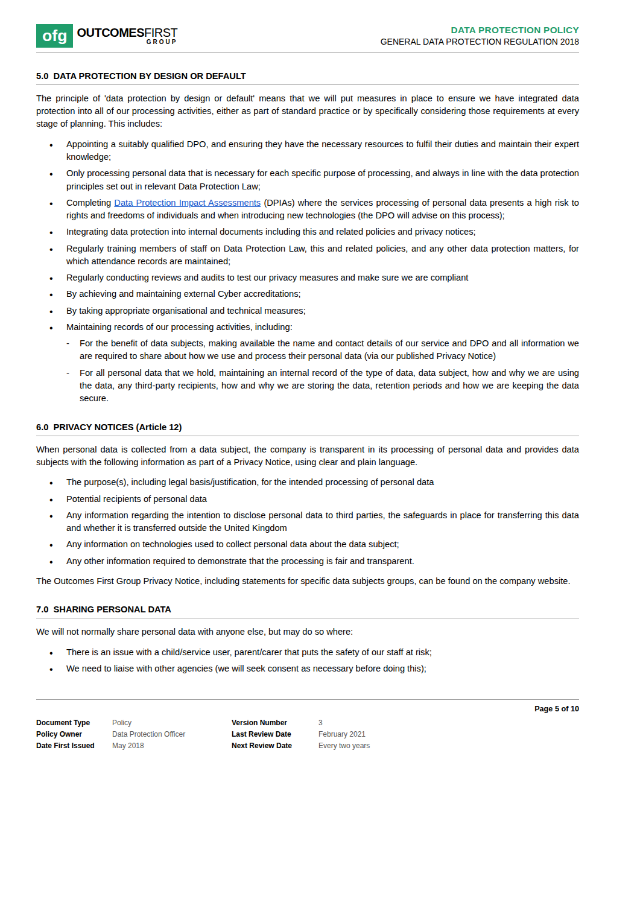ofg
OUTCOMESFIRST
GROUP
DATA PROTECTION POLICY
GENERAL DATA PROTECTION REGULATION 2018
5.0 DATA PROTECTION BY DESIGN OR DEFAULT
The principle of 'data protection by design or default' means that we will put measures in place to ensure we have integrated data protection into all of our processing activities, either as part of standard practice or by specifically considering those requirements at every stage of planning. This includes:
Appointing a suitably qualified DPO, and ensuring they have the necessary resources to fulfil their duties and maintain their expert knowledge;
Only processing personal data that is necessary for each specific purpose of processing, and always in line with the data protection principles set out in relevant Data Protection Law;
Completing Data Protection Impact Assessments (DPIAs) where the services processing of personal data presents a high risk to rights and freedoms of individuals and when introducing new technologies (the DPO will advise on this process);
Integrating data protection into internal documents including this and related policies and privacy notices;
Regularly training members of staff on Data Protection Law, this and related policies, and any other data protection matters, for which attendance records are maintained;
Regularly conducting reviews and audits to test our privacy measures and make sure we are compliant
By achieving and maintaining external Cyber accreditations;
By taking appropriate organisational and technical measures;
Maintaining records of our processing activities, including:
For the benefit of data subjects, making available the name and contact details of our service and DPO and all information we are required to share about how we use and process their personal data (via our published Privacy Notice)
For all personal data that we hold, maintaining an internal record of the type of data, data subject, how and why we are using the data, any third-party recipients, how and why we are storing the data, retention periods and how we are keeping the data secure.
6.0 PRIVACY NOTICES (Article 12)
When personal data is collected from a data subject, the company is transparent in its processing of personal data and provides data subjects with the following information as part of a Privacy Notice, using clear and plain language.
The purpose(s), including legal basis/justification, for the intended processing of personal data
Potential recipients of personal data
Any information regarding the intention to disclose personal data to third parties, the safeguards in place for transferring this data and whether it is transferred outside the United Kingdom
Any information on technologies used to collect personal data about the data subject;
Any other information required to demonstrate that the processing is fair and transparent.
The Outcomes First Group Privacy Notice, including statements for specific data subjects groups, can be found on the company website.
7.0 SHARING PERSONAL DATA
We will not normally share personal data with anyone else, but may do so where:
There is an issue with a child/service user, parent/carer that puts the safety of our staff at risk;
We need to liaise with other agencies (we will seek consent as necessary before doing this);
Page 5 of 10
| Document Type | Policy | Version Number | 3 |
| Policy Owner | Data Protection Officer | Last Review Date | February 2021 |
| Date First Issued | May 2018 | Next Review Date | Every two years |